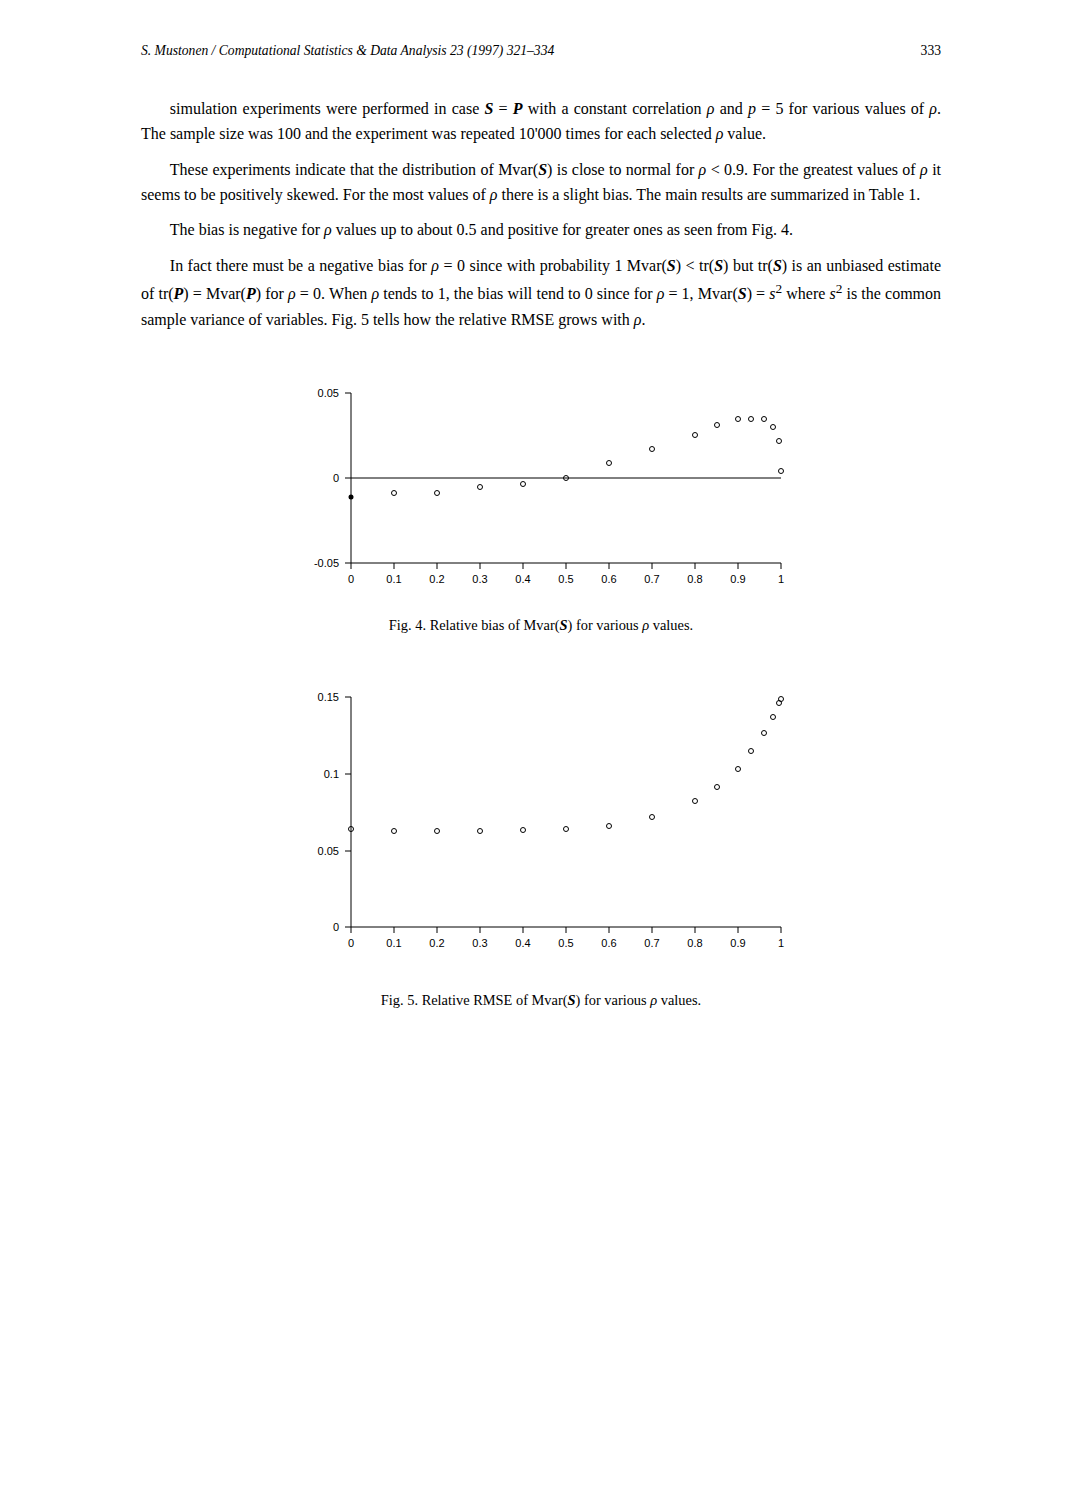S. Mustonen / Computational Statistics & Data Analysis 23 (1997) 321–334 333
simulation experiments were performed in case S = P with a constant correlation ρ and p = 5 for various values of ρ. The sample size was 100 and the experiment was repeated 10'000 times for each selected ρ value.
These experiments indicate that the distribution of Mvar(S) is close to normal for ρ < 0.9. For the greatest values of ρ it seems to be positively skewed. For the most values of ρ there is a slight bias. The main results are summarized in Table 1.
The bias is negative for ρ values up to about 0.5 and positive for greater ones as seen from Fig. 4.
In fact there must be a negative bias for ρ = 0 since with probability 1 Mvar(S) < tr(S) but tr(S) is an unbiased estimate of tr(P) = Mvar(P) for ρ = 0. When ρ tends to 1, the bias will tend to 0 since for ρ = 1, Mvar(S) = s2 where s2 is the common sample variance of variables. Fig. 5 tells how the relative RMSE grows with ρ.
0.05 0 -0.05 0 0.1 0.2 0.3 0.4 0.5 0.6 0.7 0.8 0.9 1
Fig. 4. Relative bias of Mvar(S) for various ρ values.
0.15 0.1 0.05 0 0 0.1 0.2 0.3 0.4 0.5 0.6 0.7 0.8 0.9 1
Fig. 5. Relative RMSE of Mvar(S) for various ρ values.